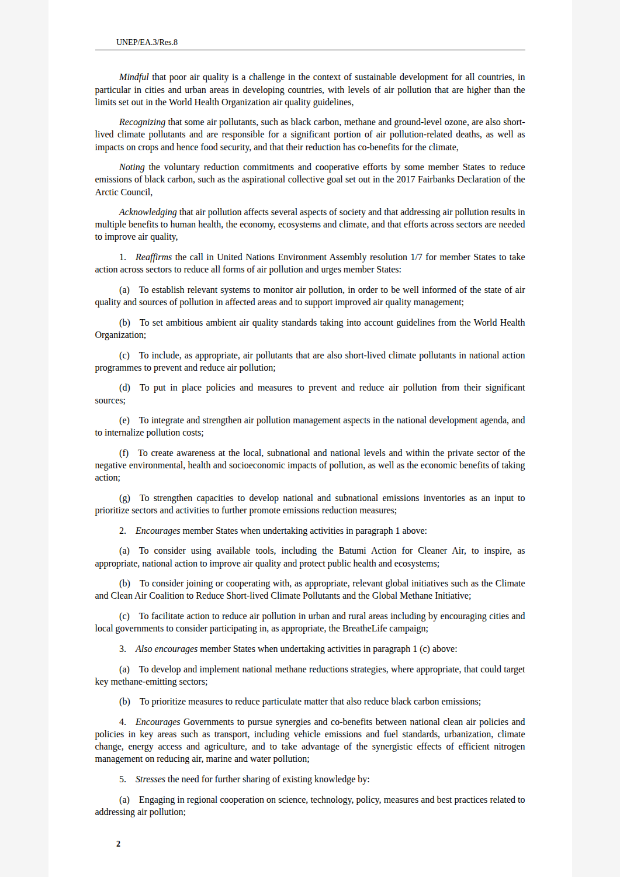UNEP/EA.3/Res.8
Mindful that poor air quality is a challenge in the context of sustainable development for all countries, in particular in cities and urban areas in developing countries, with levels of air pollution that are higher than the limits set out in the World Health Organization air quality guidelines,
Recognizing that some air pollutants, such as black carbon, methane and ground-level ozone, are also short-lived climate pollutants and are responsible for a significant portion of air pollution-related deaths, as well as impacts on crops and hence food security, and that their reduction has co-benefits for the climate,
Noting the voluntary reduction commitments and cooperative efforts by some member States to reduce emissions of black carbon, such as the aspirational collective goal set out in the 2017 Fairbanks Declaration of the Arctic Council,
Acknowledging that air pollution affects several aspects of society and that addressing air pollution results in multiple benefits to human health, the economy, ecosystems and climate, and that efforts across sectors are needed to improve air quality,
1. Reaffirms the call in United Nations Environment Assembly resolution 1/7 for member States to take action across sectors to reduce all forms of air pollution and urges member States:
(a) To establish relevant systems to monitor air pollution, in order to be well informed of the state of air quality and sources of pollution in affected areas and to support improved air quality management;
(b) To set ambitious ambient air quality standards taking into account guidelines from the World Health Organization;
(c) To include, as appropriate, air pollutants that are also short-lived climate pollutants in national action programmes to prevent and reduce air pollution;
(d) To put in place policies and measures to prevent and reduce air pollution from their significant sources;
(e) To integrate and strengthen air pollution management aspects in the national development agenda, and to internalize pollution costs;
(f) To create awareness at the local, subnational and national levels and within the private sector of the negative environmental, health and socioeconomic impacts of pollution, as well as the economic benefits of taking action;
(g) To strengthen capacities to develop national and subnational emissions inventories as an input to prioritize sectors and activities to further promote emissions reduction measures;
2. Encourages member States when undertaking activities in paragraph 1 above:
(a) To consider using available tools, including the Batumi Action for Cleaner Air, to inspire, as appropriate, national action to improve air quality and protect public health and ecosystems;
(b) To consider joining or cooperating with, as appropriate, relevant global initiatives such as the Climate and Clean Air Coalition to Reduce Short-lived Climate Pollutants and the Global Methane Initiative;
(c) To facilitate action to reduce air pollution in urban and rural areas including by encouraging cities and local governments to consider participating in, as appropriate, the BreatheLife campaign;
3. Also encourages member States when undertaking activities in paragraph 1 (c) above:
(a) To develop and implement national methane reductions strategies, where appropriate, that could target key methane-emitting sectors;
(b) To prioritize measures to reduce particulate matter that also reduce black carbon emissions;
4. Encourages Governments to pursue synergies and co-benefits between national clean air policies and policies in key areas such as transport, including vehicle emissions and fuel standards, urbanization, climate change, energy access and agriculture, and to take advantage of the synergistic effects of efficient nitrogen management on reducing air, marine and water pollution;
5. Stresses the need for further sharing of existing knowledge by:
(a) Engaging in regional cooperation on science, technology, policy, measures and best practices related to addressing air pollution;
2